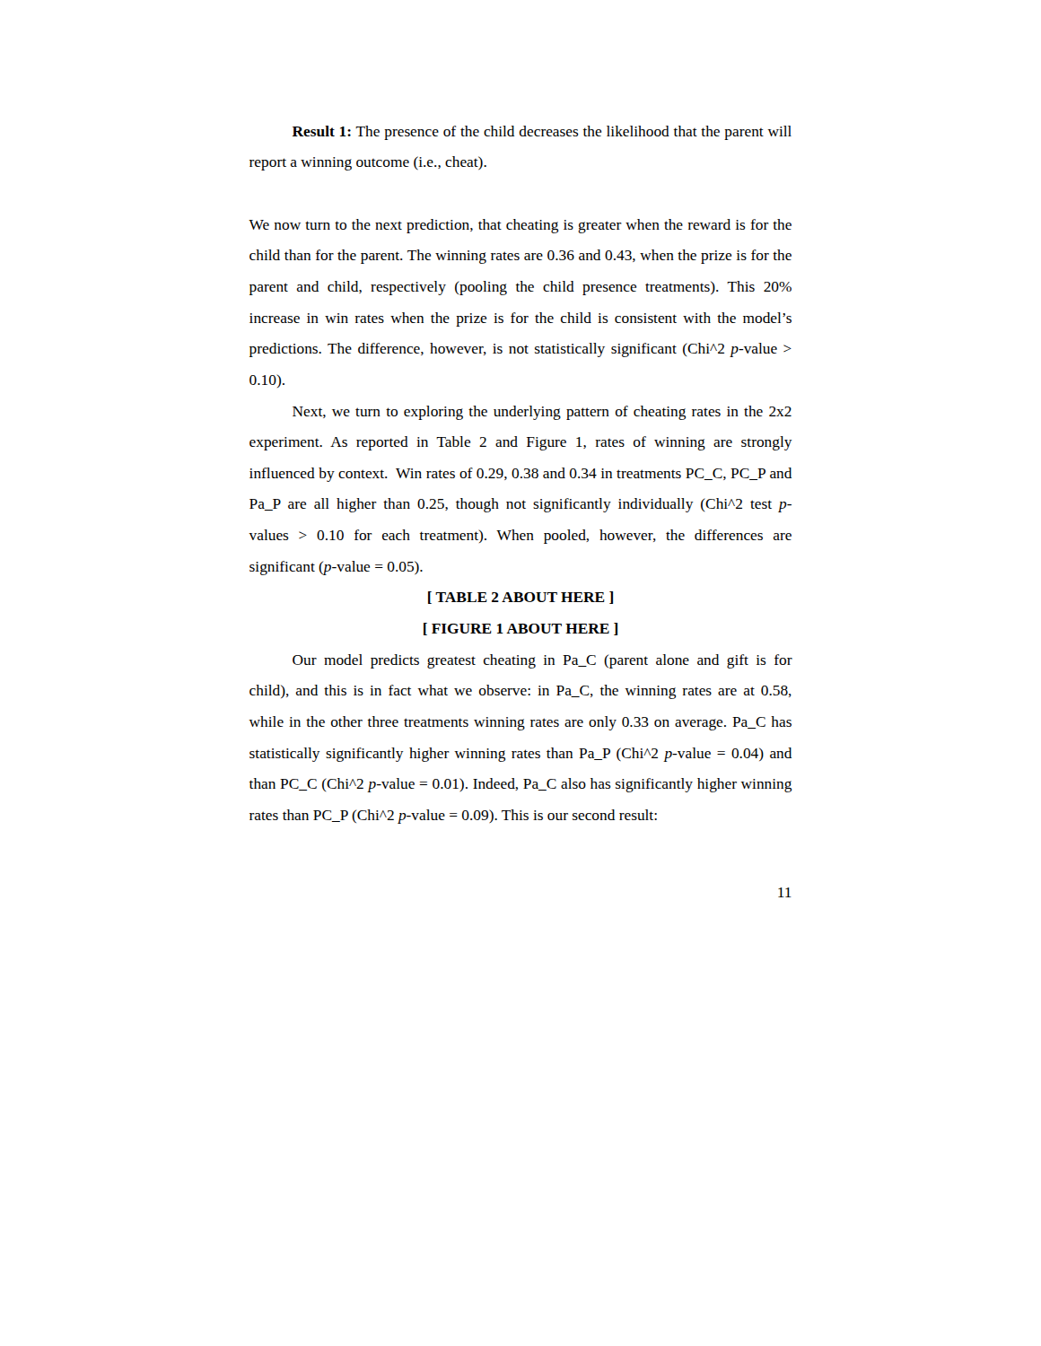Result 1: The presence of the child decreases the likelihood that the parent will report a winning outcome (i.e., cheat).
We now turn to the next prediction, that cheating is greater when the reward is for the child than for the parent. The winning rates are 0.36 and 0.43, when the prize is for the parent and child, respectively (pooling the child presence treatments). This 20% increase in win rates when the prize is for the child is consistent with the model’s predictions. The difference, however, is not statistically significant (Chi^2 p-value > 0.10).
Next, we turn to exploring the underlying pattern of cheating rates in the 2x2 experiment. As reported in Table 2 and Figure 1, rates of winning are strongly influenced by context. Win rates of 0.29, 0.38 and 0.34 in treatments PC_C, PC_P and Pa_P are all higher than 0.25, though not significantly individually (Chi^2 test p-values > 0.10 for each treatment). When pooled, however, the differences are significant (p-value = 0.05).
[ TABLE 2 ABOUT HERE ]
[ FIGURE 1 ABOUT HERE ]
Our model predicts greatest cheating in Pa_C (parent alone and gift is for child), and this is in fact what we observe: in Pa_C, the winning rates are at 0.58, while in the other three treatments winning rates are only 0.33 on average. Pa_C has statistically significantly higher winning rates than Pa_P (Chi^2 p-value = 0.04) and than PC_C (Chi^2 p-value = 0.01). Indeed, Pa_C also has significantly higher winning rates than PC_P (Chi^2 p-value = 0.09). This is our second result:
11